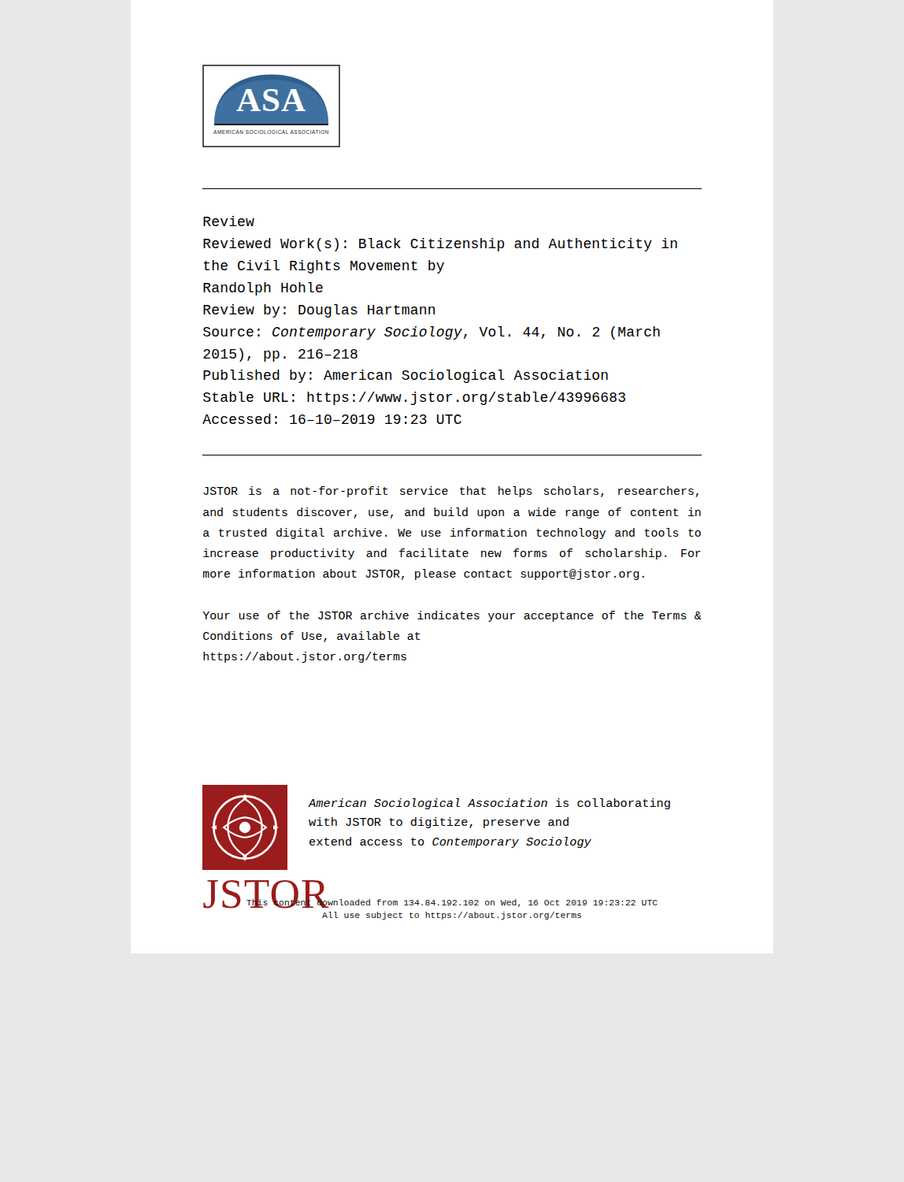ASA AMERICAN SOCIOLOGICAL ASSOCIATION
Review
Reviewed Work(s): Black Citizenship and Authenticity in the Civil Rights Movement by
Randolph Hohle
Review by: Douglas Hartmann
Source: Contemporary Sociology, Vol. 44, No. 2 (March 2015), pp. 216–218
Published by: American Sociological Association
Stable URL: https://www.jstor.org/stable/43996683
Accessed: 16–10–2019 19:23 UTC
JSTOR is a not-for-profit service that helps scholars, researchers, and students discover, use, and build upon a wide range of content in a trusted digital archive. We use information technology and tools to increase productivity and facilitate new forms of scholarship. For more information about JSTOR, please contact support@jstor.org.
Your use of the JSTOR archive indicates your acceptance of the Terms & Conditions of Use, available at
https://about.jstor.org/terms
JSTOR
American Sociological Association is collaborating with JSTOR to digitize, preserve and
extend access to Contemporary Sociology
This content downloaded from 134.84.192.102 on Wed, 16 Oct 2019 19:23:22 UTC
All use subject to https://about.jstor.org/terms